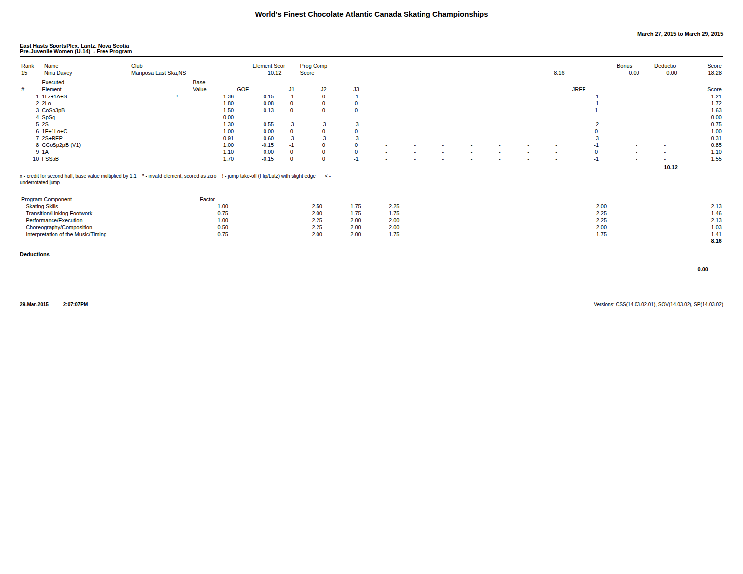World's Finest Chocolate Atlantic Canada Skating Championships
March 27, 2015 to March 29, 2015
East Hasts SportsPlex, Lantz, Nova Scotia
Pre-Juvenile Women (U-14) - Free Program
| Rank | Name | Club | | Element Scor | Prog Comp | | Bonus | Deductio | Score |
| 15 | Nina Davey | Mariposa East Ska,NS | | 10.12 | Score | 8.16 | | 0.00 | 0.00 | 18.28 |
| | Executed | | Base | |
| # | Element | | Value | GOE | J1 | J2 | J3 | | | | | | | | JREF | | | Score |
| 1 | 1Lz+1A+S | ! | 1.36 | -0.15 | -1 | 0 | -1 | - | - | - | - | - | - | - | -1 | - | - | 1.21 |
| 2 | 2Lo | | 1.80 | -0.08 | 0 | 0 | 0 | - | - | - | - | - | - | - | -1 | - | - | 1.72 |
| 3 | CoSp3pB | | 1.50 | 0.13 | 0 | 0 | 0 | - | - | - | - | - | - | - | 1 | - | - | 1.63 |
| 4 | SpSq | | 0.00 | - | - | - | - | - | - | - | - | - | - | - | - | - | - | 0.00 |
| 5 | 2S | | 1.30 | -0.55 | -3 | -3 | -3 | - | - | - | - | - | - | - | -2 | - | - | 0.75 |
| 6 | 1F+1Lo+C | | 1.00 | 0.00 | 0 | 0 | 0 | - | - | - | - | - | - | - | 0 | - | - | 1.00 |
| 7 | 2S+REP | | 0.91 | -0.60 | -3 | -3 | -3 | - | - | - | - | - | - | - | -3 | - | - | 0.31 |
| 8 | CCoSp2pB (V1) | | 1.00 | -0.15 | -1 | 0 | 0 | - | - | - | - | - | - | - | -1 | - | - | 0.85 |
| 9 | 1A | | 1.10 | 0.00 | 0 | 0 | 0 | - | - | - | - | - | - | - | 0 | - | - | 1.10 |
| 10 | FSSpB | | 1.70 | -0.15 | 0 | 0 | -1 | - | - | - | - | - | - | - | -1 | - | - | 1.55 |
| 10.12 |
x - credit for second half, base value multiplied by 1.1 * - invalid element, scored as zero ! - jump take-off (Flip/Lutz) with slight edge < -
underrotated jump
| Program Component | Factor | | | | | | | | | | | | | | |
| Skating Skills | 1.00 | | 2.50 | 1.75 | 2.25 | - | - | - | - | - | - | 2.00 | - | - | 2.13 |
| Transition/Linking Footwork | 0.75 | | 2.00 | 1.75 | 1.75 | - | - | - | - | - | - | 2.25 | - | - | 1.46 |
| Performance/Execution | 1.00 | | 2.25 | 2.00 | 2.00 | - | - | - | - | - | - | 2.25 | - | - | 2.13 |
| Choreography/Composition | 0.50 | | 2.25 | 2.00 | 2.00 | - | - | - | - | - | - | 2.00 | - | - | 1.03 |
| Interpretation of the Music/Timing | 0.75 | | 2.00 | 2.00 | 1.75 | - | - | - | - | - | - | 1.75 | - | - | 1.41 |
| 8.16 |
Deductions
0.00
29-Mar-20152:07:07PM
Versions: CSS(14.03.02.01), SOV(14.03.02), SP(14.03.02)